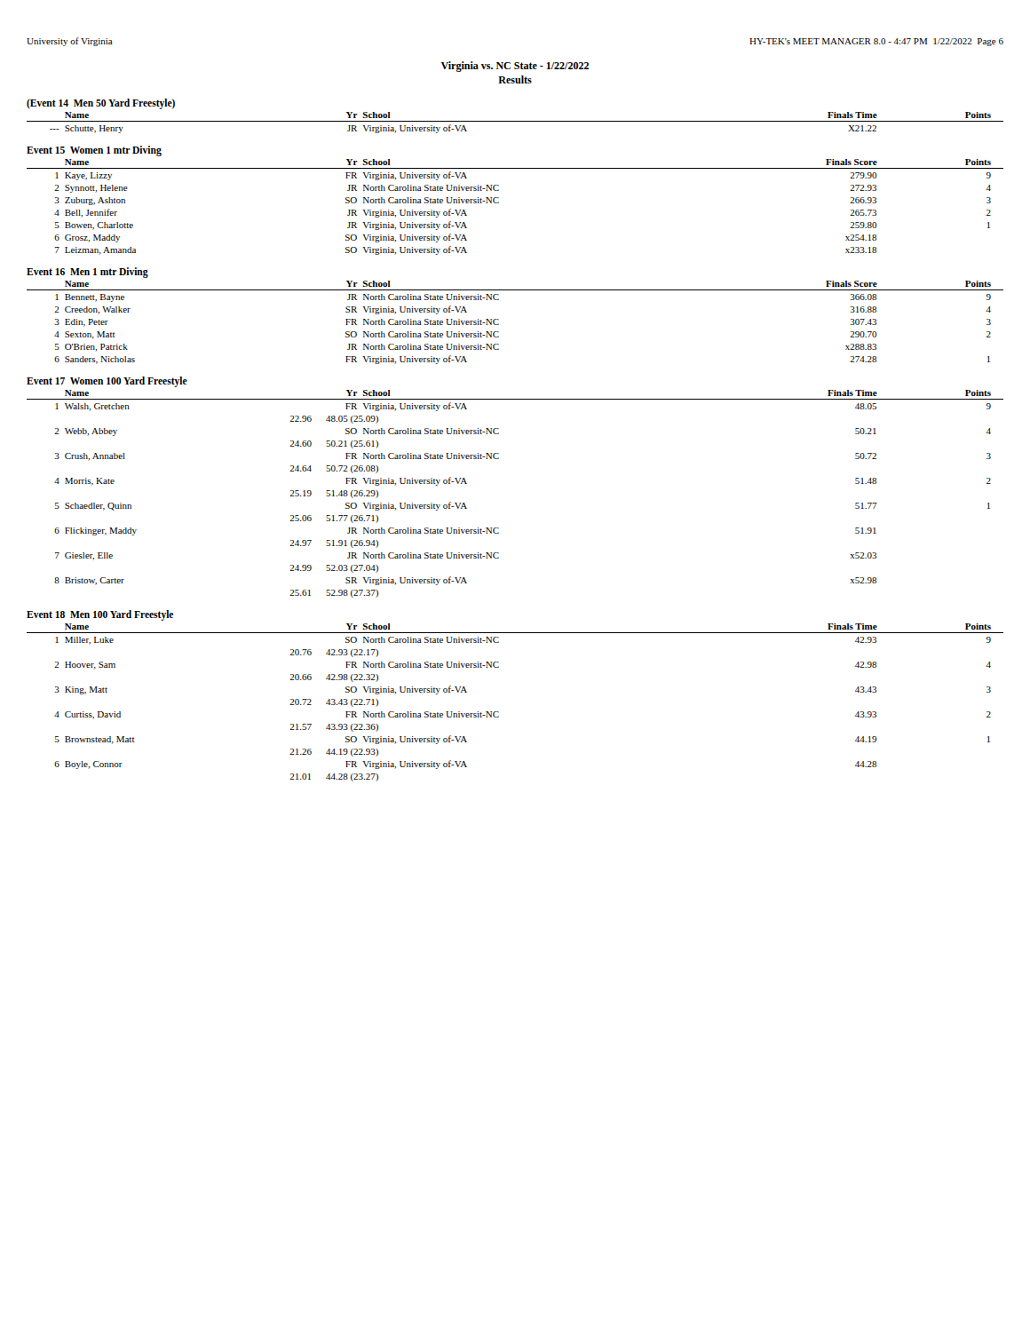University of Virginia
HY-TEK's MEET MANAGER 8.0 - 4:47 PM 1/22/2022 Page 6
Virginia vs. NC State - 1/22/2022
Results
(Event 14 Men 50 Yard Freestyle)
| | Name | Yr | School | Finals Time | Points |
| --- | --- | --- | --- | --- | --- |
| --- | Schutte, Henry | JR | Virginia, University of-VA | X21.22 | |
Event 15 Women 1 mtr Diving
| | Name | Yr | School | Finals Score | Points |
| --- | --- | --- | --- | --- | --- |
| 1 | Kaye, Lizzy | FR | Virginia, University of-VA | 279.90 | 9 |
| 2 | Synnott, Helene | JR | North Carolina State Universit-NC | 272.93 | 4 |
| 3 | Zuburg, Ashton | SO | North Carolina State Universit-NC | 266.93 | 3 |
| 4 | Bell, Jennifer | JR | Virginia, University of-VA | 265.73 | 2 |
| 5 | Bowen, Charlotte | JR | Virginia, University of-VA | 259.80 | 1 |
| 6 | Grosz, Maddy | SO | Virginia, University of-VA | x254.18 | |
| 7 | Leizman, Amanda | SO | Virginia, University of-VA | x233.18 | |
Event 16 Men 1 mtr Diving
| | Name | Yr | School | Finals Score | Points |
| --- | --- | --- | --- | --- | --- |
| 1 | Bennett, Bayne | JR | North Carolina State Universit-NC | 366.08 | 9 |
| 2 | Creedon, Walker | SR | Virginia, University of-VA | 316.88 | 4 |
| 3 | Edin, Peter | FR | North Carolina State Universit-NC | 307.43 | 3 |
| 4 | Sexton, Matt | SO | North Carolina State Universit-NC | 290.70 | 2 |
| 5 | O'Brien, Patrick | JR | North Carolina State Universit-NC | x288.83 | |
| 6 | Sanders, Nicholas | FR | Virginia, University of-VA | 274.28 | 1 |
Event 17 Women 100 Yard Freestyle
| | Name | Yr | School | Finals Time | Points |
| --- | --- | --- | --- | --- | --- |
| 1 | Walsh, Gretchen | FR | Virginia, University of-VA | 48.05 | 9 |
| | 22.96 | 48.05 (25.09) | | |
| 2 | Webb, Abbey | SO | North Carolina State Universit-NC | 50.21 | 4 |
| | 24.60 | 50.21 (25.61) | | |
| 3 | Crush, Annabel | FR | North Carolina State Universit-NC | 50.72 | 3 |
| | 24.64 | 50.72 (26.08) | | |
| 4 | Morris, Kate | FR | Virginia, University of-VA | 51.48 | 2 |
| | 25.19 | 51.48 (26.29) | | |
| 5 | Schaedler, Quinn | SO | Virginia, University of-VA | 51.77 | 1 |
| | 25.06 | 51.77 (26.71) | | |
| 6 | Flickinger, Maddy | JR | North Carolina State Universit-NC | 51.91 | |
| | 24.97 | 51.91 (26.94) | | |
| 7 | Giesler, Elle | JR | North Carolina State Universit-NC | x52.03 | |
| | 24.99 | 52.03 (27.04) | | |
| 8 | Bristow, Carter | SR | Virginia, University of-VA | x52.98 | |
| | 25.61 | 52.98 (27.37) | | |
Event 18 Men 100 Yard Freestyle
| | Name | Yr | School | Finals Time | Points |
| --- | --- | --- | --- | --- | --- |
| 1 | Miller, Luke | SO | North Carolina State Universit-NC | 42.93 | 9 |
| | 20.76 | 42.93 (22.17) | | |
| 2 | Hoover, Sam | FR | North Carolina State Universit-NC | 42.98 | 4 |
| | 20.66 | 42.98 (22.32) | | |
| 3 | King, Matt | SO | Virginia, University of-VA | 43.43 | 3 |
| | 20.72 | 43.43 (22.71) | | |
| 4 | Curtiss, David | FR | North Carolina State Universit-NC | 43.93 | 2 |
| | 21.57 | 43.93 (22.36) | | |
| 5 | Brownstead, Matt | SO | Virginia, University of-VA | 44.19 | 1 |
| | 21.26 | 44.19 (22.93) | | |
| 6 | Boyle, Connor | FR | Virginia, University of-VA | 44.28 | |
| | 21.01 | 44.28 (23.27) | | |